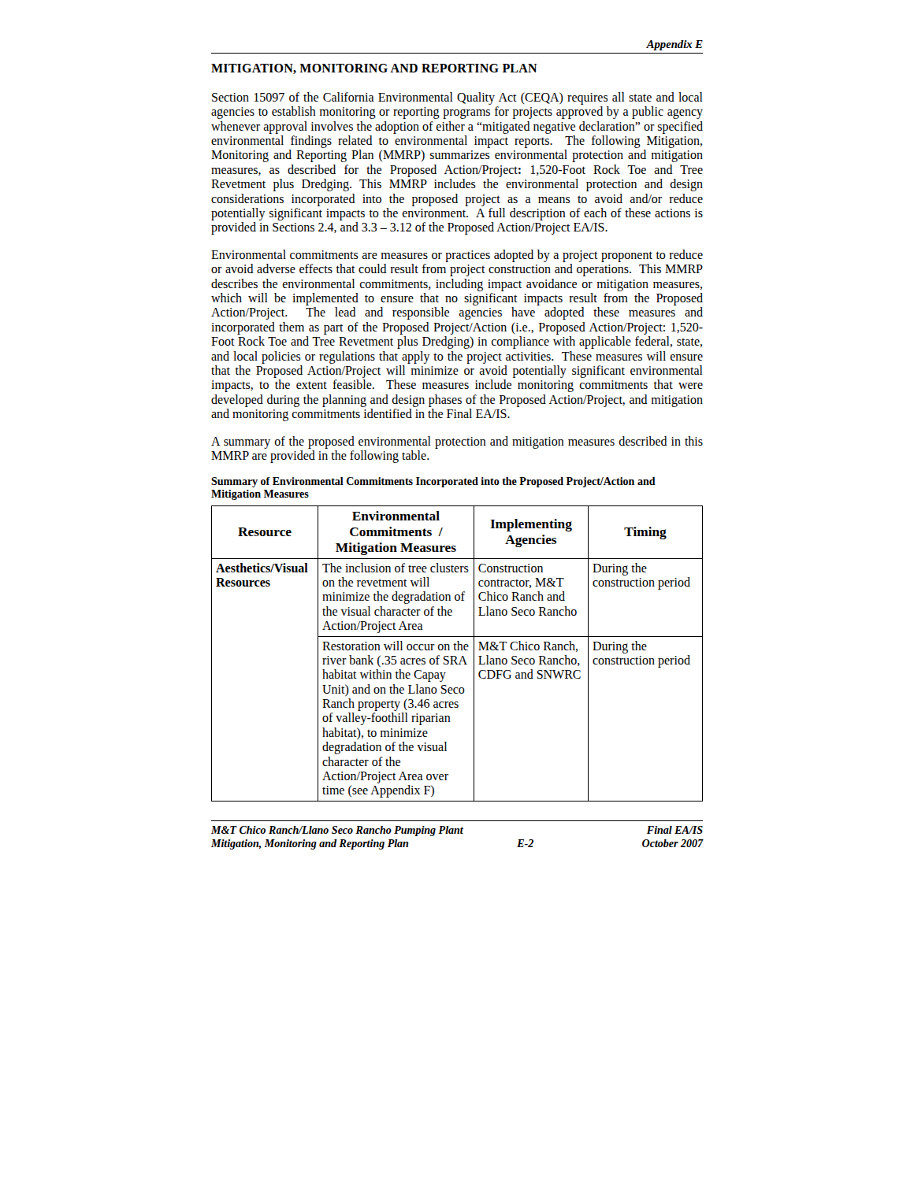Appendix E
MITIGATION, MONITORING AND REPORTING PLAN
Section 15097 of the California Environmental Quality Act (CEQA) requires all state and local agencies to establish monitoring or reporting programs for projects approved by a public agency whenever approval involves the adoption of either a “mitigated negative declaration” or specified environmental findings related to environmental impact reports. The following Mitigation, Monitoring and Reporting Plan (MMRP) summarizes environmental protection and mitigation measures, as described for the Proposed Action/Project: 1,520-Foot Rock Toe and Tree Revetment plus Dredging. This MMRP includes the environmental protection and design considerations incorporated into the proposed project as a means to avoid and/or reduce potentially significant impacts to the environment. A full description of each of these actions is provided in Sections 2.4, and 3.3 – 3.12 of the Proposed Action/Project EA/IS.
Environmental commitments are measures or practices adopted by a project proponent to reduce or avoid adverse effects that could result from project construction and operations. This MMRP describes the environmental commitments, including impact avoidance or mitigation measures, which will be implemented to ensure that no significant impacts result from the Proposed Action/Project. The lead and responsible agencies have adopted these measures and incorporated them as part of the Proposed Project/Action (i.e., Proposed Action/Project: 1,520-Foot Rock Toe and Tree Revetment plus Dredging) in compliance with applicable federal, state, and local policies or regulations that apply to the project activities. These measures will ensure that the Proposed Action/Project will minimize or avoid potentially significant environmental impacts, to the extent feasible. These measures include monitoring commitments that were developed during the planning and design phases of the Proposed Action/Project, and mitigation and monitoring commitments identified in the Final EA/IS.
A summary of the proposed environmental protection and mitigation measures described in this MMRP are provided in the following table.
Summary of Environmental Commitments Incorporated into the Proposed Project/Action and Mitigation Measures
| Resource | Environmental Commitments / Mitigation Measures | Implementing Agencies | Timing |
| --- | --- | --- | --- |
| Aesthetics/Visual Resources | The inclusion of tree clusters on the revetment will minimize the degradation of the visual character of the Action/Project Area | Construction contractor, M&T Chico Ranch and Llano Seco Rancho | During the construction period |
| Restoration will occur on the river bank (.35 acres of SRA habitat within the Capay Unit) and on the Llano Seco Ranch property (3.46 acres of valley-foothill riparian habitat), to minimize degradation of the visual character of the Action/Project Area over time (see Appendix F) | M&T Chico Ranch, Llano Seco Rancho, CDFG and SNWRC | During the construction period |
M&T Chico Ranch/Llano Seco Rancho Pumping Plant
Final EA/IS
Mitigation, Monitoring and Reporting Plan
E-2
October 2007